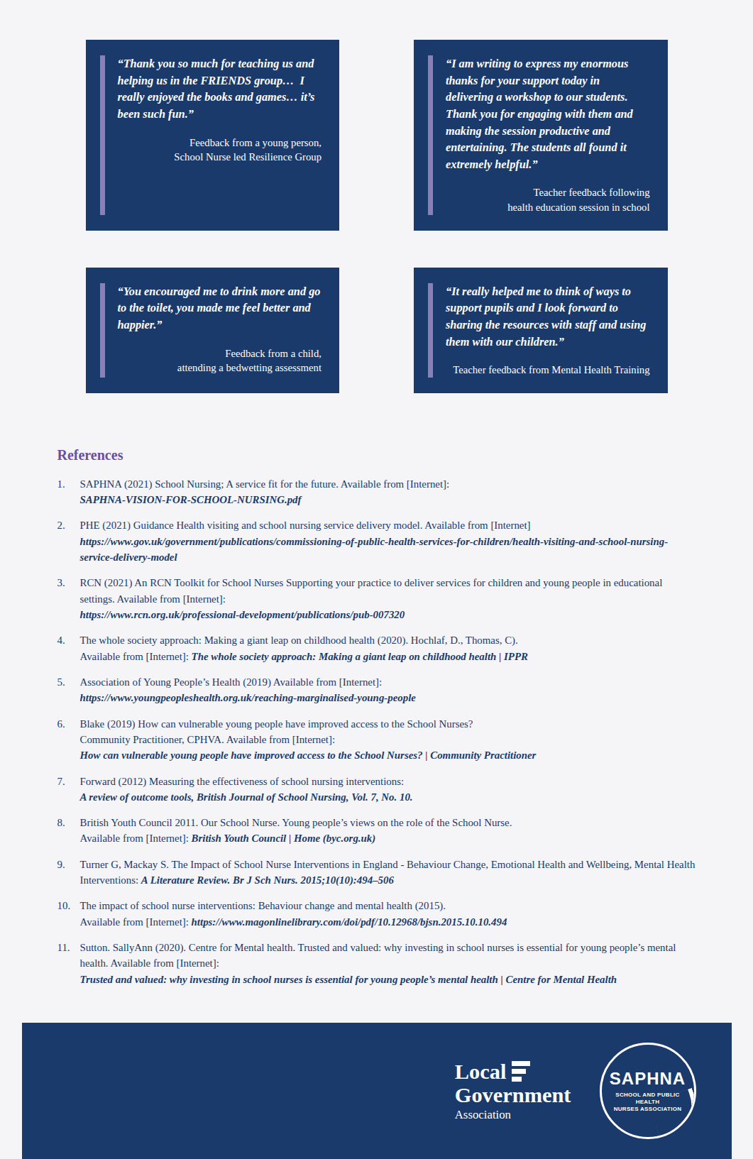“Thank you so much for teaching us and helping us in the FRIENDS group… I really enjoyed the books and games… it’s been such fun.”
Feedback from a young person,
School Nurse led Resilience Group
“I am writing to express my enormous thanks for your support today in delivering a workshop to our students. Thank you for engaging with them and making the session productive and entertaining. The students all found it extremely helpful.”
Teacher feedback following
health education session in school
“You encouraged me to drink more and go to the toilet, you made me feel better and happier.”
Feedback from a child,
attending a bedwetting assessment
“It really helped me to think of ways to support pupils and I look forward to sharing the resources with staff and using them with our children.”
Teacher feedback from Mental Health Training
References
SAPHNA (2021) School Nursing; A service fit for the future. Available from [Internet]:
SAPHNA-VISION-FOR-SCHOOL-NURSING.pdf
PHE (2021) Guidance Health visiting and school nursing service delivery model. Available from [Internet]
https://www.gov.uk/government/publications/commissioning-of-public-health-services-for-children/health-visiting-and-school-nursing-service-delivery-model
RCN (2021) An RCN Toolkit for School Nurses Supporting your practice to deliver services for children and young people in educational settings. Available from [Internet]:
https://www.rcn.org.uk/professional-development/publications/pub-007320
The whole society approach: Making a giant leap on childhood health (2020). Hochlaf, D., Thomas, C).
Available from [Internet]: The whole society approach: Making a giant leap on childhood health | IPPR
Association of Young People’s Health (2019) Available from [Internet]:
https://www.youngpeopleshealth.org.uk/reaching-marginalised-young-people
Blake (2019) How can vulnerable young people have improved access to the School Nurses?
Community Practitioner, CPHVA. Available from [Internet]:
How can vulnerable young people have improved access to the School Nurses? | Community Practitioner
Forward (2012) Measuring the effectiveness of school nursing interventions:
A review of outcome tools, British Journal of School Nursing, Vol. 7, No. 10.
British Youth Council 2011. Our School Nurse. Young people’s views on the role of the School Nurse.
Available from [Internet]: British Youth Council | Home (byc.org.uk)
Turner G, Mackay S. The Impact of School Nurse Interventions in England - Behaviour Change, Emotional Health and Wellbeing, Mental Health Interventions: A Literature Review. Br J Sch Nurs. 2015;10(10):494–506
The impact of school nurse interventions: Behaviour change and mental health (2015).
Available from [Internet]: https://www.magonlinelibrary.com/doi/pdf/10.12968/bjsn.2015.10.10.494
Sutton. SallyAnn (2020). Centre for Mental health. Trusted and valued: why investing in school nurses is essential for young people’s mental health. Available from [Internet]:
Trusted and valued: why investing in school nurses is essential for young people’s mental health | Centre for Mental Health
Local Government Association
SAPHNA
SCHOOL AND PUBLIC
HEALTH
NURSES ASSOCIATION